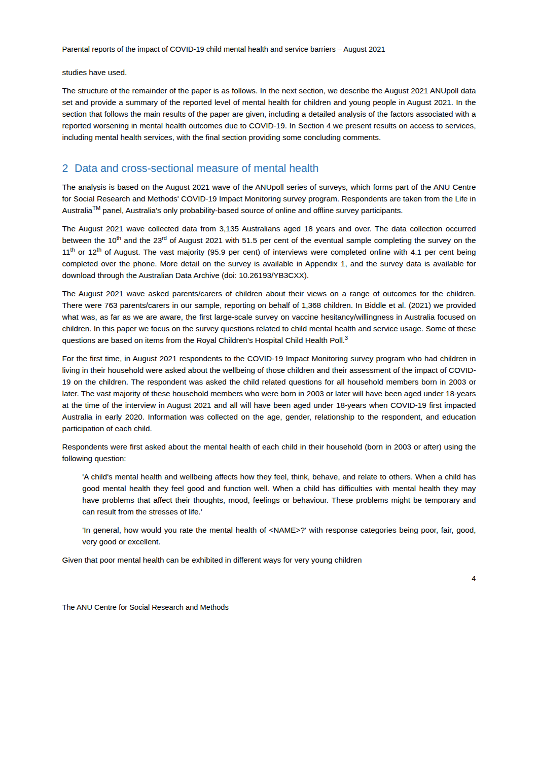Parental reports of the impact of COVID-19 child mental health and service barriers – August 2021
studies have used.
The structure of the remainder of the paper is as follows. In the next section, we describe the August 2021 ANUpoll data set and provide a summary of the reported level of mental health for children and young people in August 2021. In the section that follows the main results of the paper are given, including a detailed analysis of the factors associated with a reported worsening in mental health outcomes due to COVID-19. In Section 4 we present results on access to services, including mental health services, with the final section providing some concluding comments.
2 Data and cross-sectional measure of mental health
The analysis is based on the August 2021 wave of the ANUpoll series of surveys, which forms part of the ANU Centre for Social Research and Methods' COVID-19 Impact Monitoring survey program. Respondents are taken from the Life in AustraliaTM panel, Australia's only probability-based source of online and offline survey participants.
The August 2021 wave collected data from 3,135 Australians aged 18 years and over. The data collection occurred between the 10th and the 23rd of August 2021 with 51.5 per cent of the eventual sample completing the survey on the 11th or 12th of August. The vast majority (95.9 per cent) of interviews were completed online with 4.1 per cent being completed over the phone. More detail on the survey is available in Appendix 1, and the survey data is available for download through the Australian Data Archive (doi: 10.26193/YB3CXX).
The August 2021 wave asked parents/carers of children about their views on a range of outcomes for the children. There were 763 parents/carers in our sample, reporting on behalf of 1,368 children. In Biddle et al. (2021) we provided what was, as far as we are aware, the first large-scale survey on vaccine hesitancy/willingness in Australia focused on children. In this paper we focus on the survey questions related to child mental health and service usage. Some of these questions are based on items from the Royal Children's Hospital Child Health Poll.3
For the first time, in August 2021 respondents to the COVID-19 Impact Monitoring survey program who had children in living in their household were asked about the wellbeing of those children and their assessment of the impact of COVID-19 on the children. The respondent was asked the child related questions for all household members born in 2003 or later. The vast majority of these household members who were born in 2003 or later will have been aged under 18-years at the time of the interview in August 2021 and all will have been aged under 18-years when COVID-19 first impacted Australia in early 2020. Information was collected on the age, gender, relationship to the respondent, and education participation of each child.
Respondents were first asked about the mental health of each child in their household (born in 2003 or after) using the following question:
'A child's mental health and wellbeing affects how they feel, think, behave, and relate to others. When a child has good mental health they feel good and function well. When a child has difficulties with mental health they may have problems that affect their thoughts, mood, feelings or behaviour. These problems might be temporary and can result from the stresses of life.'
'In general, how would you rate the mental health of <NAME>?' with response categories being poor, fair, good, very good or excellent.
Given that poor mental health can be exhibited in different ways for very young children
4
The ANU Centre for Social Research and Methods